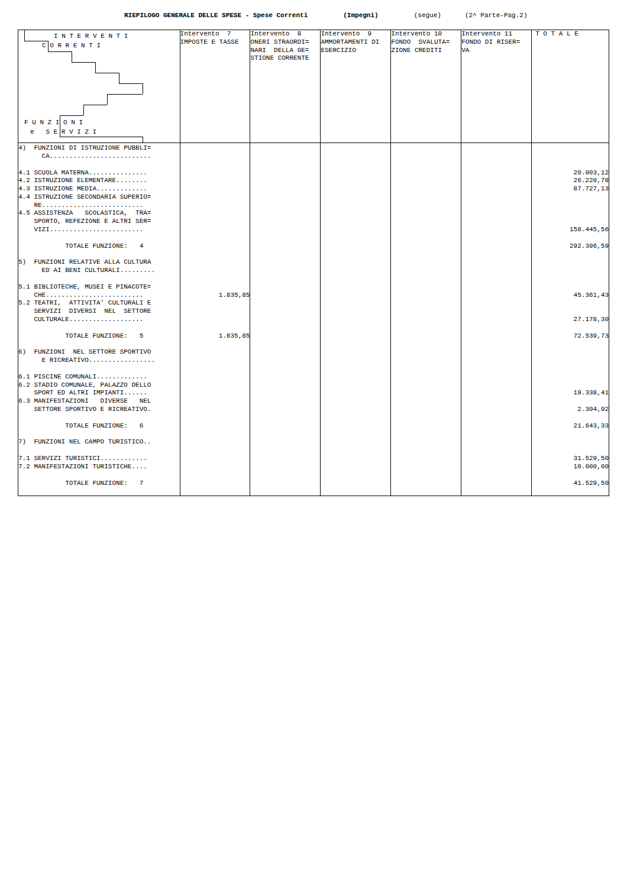RIEPILOGO GENERALE DELLE SPESE - Spese Correnti (Impegni) (segue) (2^ Parte-Pag.2)
| I N T E R V E N T I C O R R E N T I F U N Z I O N I e S E R V I Z I | Intervento 7 IMPOSTE E TASSE | Intervento 8 ONERI STRAORDI= NARI DELLA GE= STIONE CORRENTE | Intervento 9 AMMORTAMENTI DI ESERCIZIO | Intervento 10 FONDO SVALUTA= ZIONE CREDITI | Intervento 11 FONDO DI RISER= VA | T O T A L E |
| 4) FUNZIONI DI ISTRUZIONE PUBBLI= CA.......................... | | | | | | |
| 4.1 SCUOLA MATERNA............... | | | | | | 20.003,12 |
| 4.2 ISTRUZIONE ELEMENTARE........ | | | | | | 26.220,78 |
| 4.3 ISTRUZIONE MEDIA............. | | | | | | 87.727,13 |
| 4.4 ISTRUZIONE SECONDARIA SUPERIO= RE.......................... | | | | | | |
| 4.5 ASSISTENZA SCOLASTICA, TRA= SPORTO, REFEZIONE E ALTRI SER= VIZI........................ | | | | | | 158.445,56 |
| TOTALE FUNZIONE: 4 | | | | | | 292.396,59 |
| 5) FUNZIONI RELATIVE ALLA CULTURA ED AI BENI CULTURALI......... | | | | | | |
| 5.1 BIBLIOTECHE, MUSEI E PINACOTE= CHE......................... | 1.835,85 | | | | | 45.361,43 |
| 5.2 TEATRI, ATTIVITA' CULTURALI E SERVIZI DIVERSI NEL SETTORE CULTURALE................... | | | | | | 27.178,30 |
| TOTALE FUNZIONE: 5 | 1.835,85 | | | | | 72.539,73 |
| 6) FUNZIONI NEL SETTORE SPORTIVO E RICREATIVO................. | | | | | | |
| 6.1 PISCINE COMUNALI............. | | | | | | |
| 6.2 STADIO COMUNALE, PALAZZO DELLO SPORT ED ALTRI IMPIANTI...... | | | | | | 19.338,41 |
| 6.3 MANIFESTAZIONI DIVERSE NEL SETTORE SPORTIVO E RICREATIVO. | | | | | | 2.304,92 |
| TOTALE FUNZIONE: 6 | | | | | | 21.643,33 |
| 7) FUNZIONI NEL CAMPO TURISTICO.. | | | | | | |
| 7.1 SERVIZI TURISTICI............ | | | | | | 31.529,50 |
| 7.2 MANIFESTAZIONI TURISTICHE.... | | | | | | 10.000,00 |
| TOTALE FUNZIONE: 7 | | | | | | 41.529,50 |